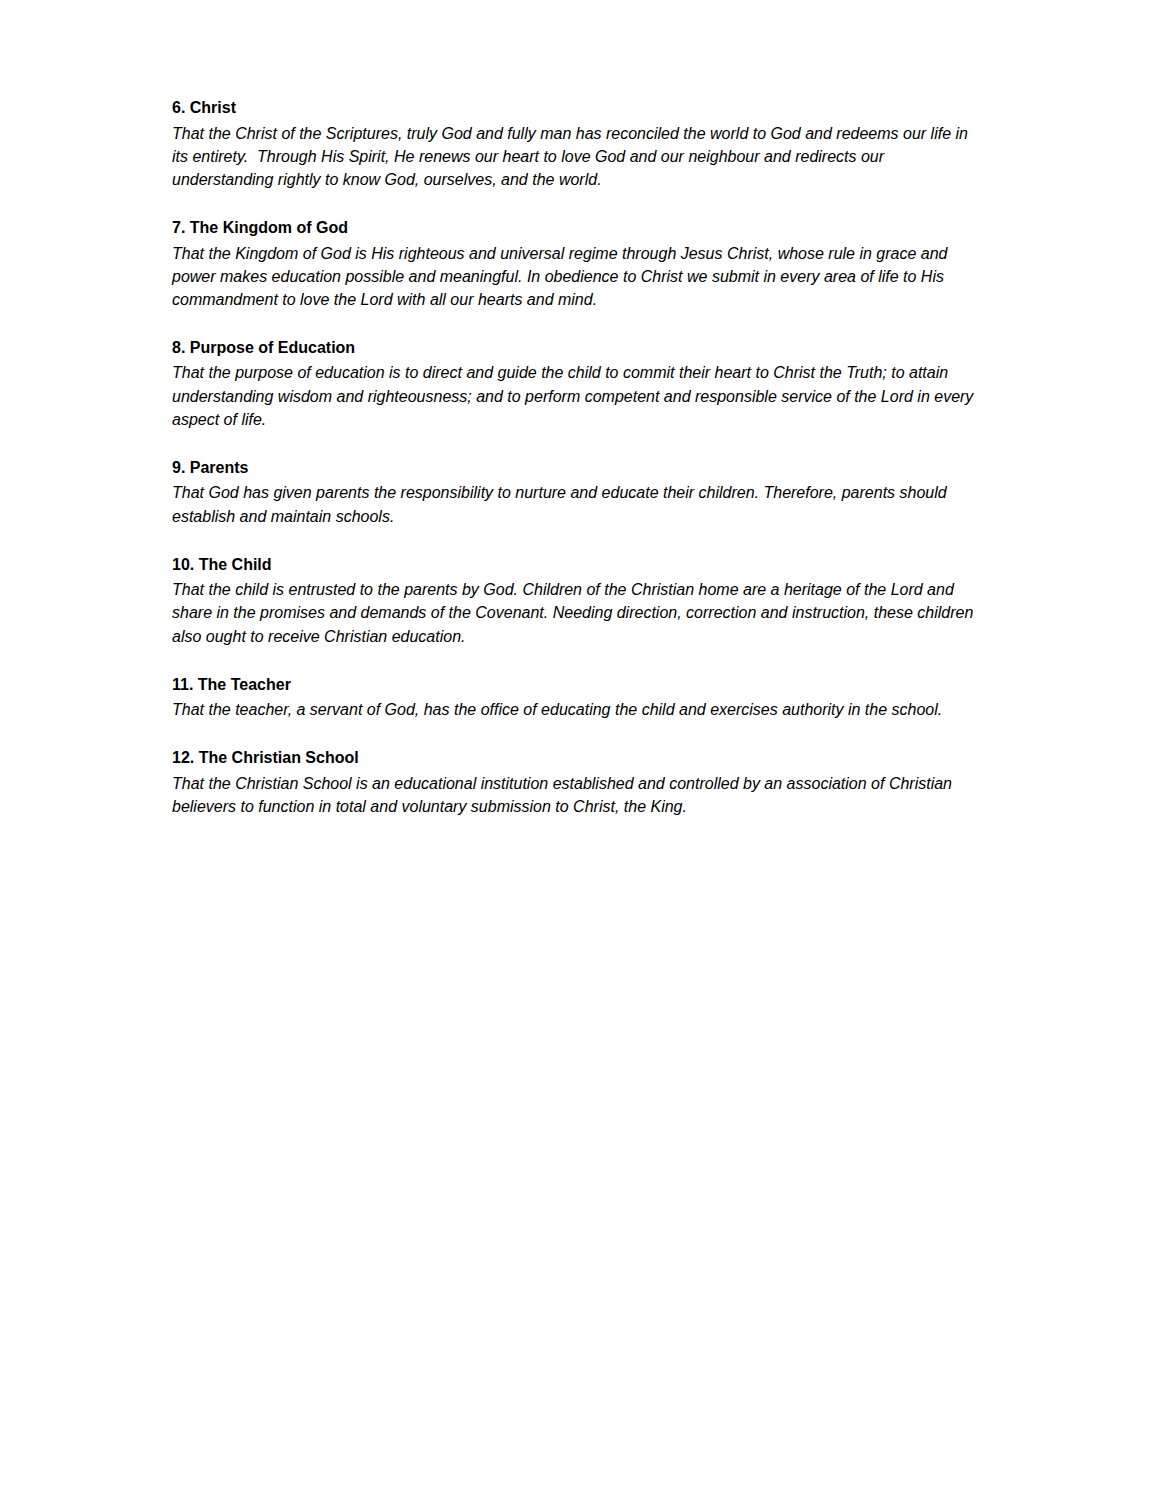6. Christ
That the Christ of the Scriptures, truly God and fully man has reconciled the world to God and redeems our life in its entirety. Through His Spirit, He renews our heart to love God and our neighbour and redirects our understanding rightly to know God, ourselves, and the world.
7. The Kingdom of God
That the Kingdom of God is His righteous and universal regime through Jesus Christ, whose rule in grace and power makes education possible and meaningful. In obedience to Christ we submit in every area of life to His commandment to love the Lord with all our hearts and mind.
8. Purpose of Education
That the purpose of education is to direct and guide the child to commit their heart to Christ the Truth; to attain understanding wisdom and righteousness; and to perform competent and responsible service of the Lord in every aspect of life.
9. Parents
That God has given parents the responsibility to nurture and educate their children. Therefore, parents should establish and maintain schools.
10. The Child
That the child is entrusted to the parents by God. Children of the Christian home are a heritage of the Lord and share in the promises and demands of the Covenant. Needing direction, correction and instruction, these children also ought to receive Christian education.
11. The Teacher
That the teacher, a servant of God, has the office of educating the child and exercises authority in the school.
12. The Christian School
That the Christian School is an educational institution established and controlled by an association of Christian believers to function in total and voluntary submission to Christ, the King.